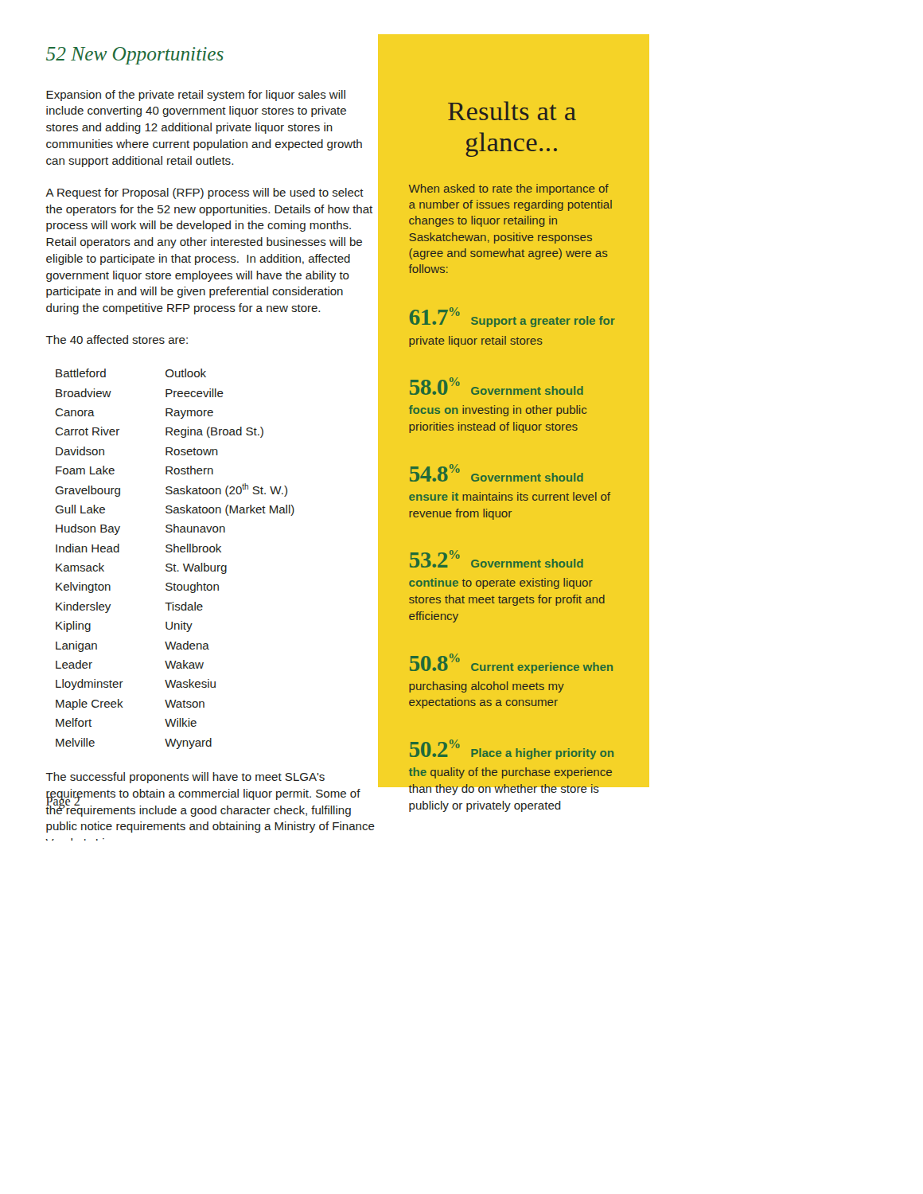Results at a glance...
When asked to rate the importance of a number of issues regarding potential changes to liquor retailing in Saskatchewan, positive responses (agree and somewhat agree) were as follows:
61.7% Support a greater role for private liquor retail stores
58.0% Government should focus on investing in other public priorities instead of liquor stores
54.8% Government should ensure it maintains its current level of revenue from liquor
53.2% Government should continue to operate existing liquor stores that meet targets for profit and efficiency
50.8% Current experience when purchasing alcohol meets my expectations as a consumer
50.2% Place a higher priority on the quality of the purchase experience than they do on whether the store is publicly or privately operated
52 New Opportunities
Expansion of the private retail system for liquor sales will include converting 40 government liquor stores to private stores and adding 12 additional private liquor stores in communities where current population and expected growth can support additional retail outlets.
A Request for Proposal (RFP) process will be used to select the operators for the 52 new opportunities. Details of how that process will work will be developed in the coming months. Retail operators and any other interested businesses will be eligible to participate in that process. In addition, affected government liquor store employees will have the ability to participate in and will be given preferential consideration during the competitive RFP process for a new store.
The 40 affected stores are:
Battleford
Broadview
Canora
Carrot River
Davidson
Foam Lake
Gravelbourg
Gull Lake
Hudson Bay
Indian Head
Kamsack
Kelvington
Kindersley
Kipling
Lanigan
Leader
Lloydminster
Maple Creek
Melfort
Melville
Outlook
Preeceville
Raymore
Regina (Broad St.)
Rosetown
Rosthern
Saskatoon (20th St. W.)
Saskatoon (Market Mall)
Shaunavon
Shellbrook
St. Walburg
Stoughton
Tisdale
Unity
Wadena
Wakaw
Waskesiu
Watson
Wilkie
Wynyard
The successful proponents will have to meet SLGA's requirements to obtain a commercial liquor permit. Some of the requirements include a good character check, fulfilling public notice requirements and obtaining a Ministry of Finance Vendor's Licence.
Page 2